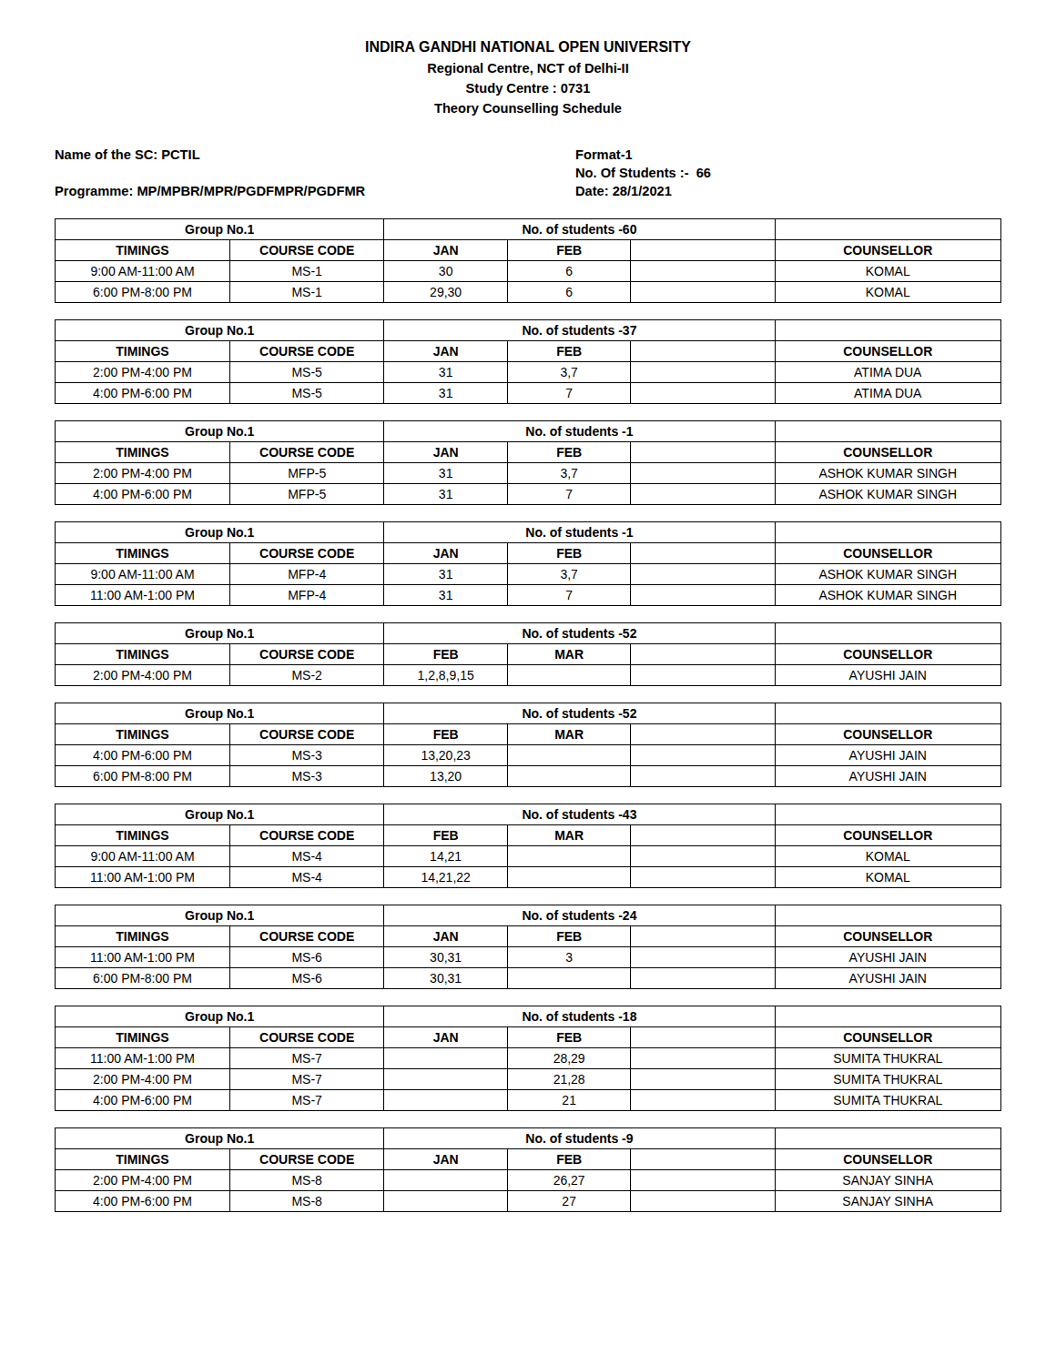INDIRA GANDHI NATIONAL OPEN UNIVERSITY
Regional Centre, NCT of Delhi-II
Study Centre : 0731
Theory Counselling Schedule
| Name of the SC: PCTIL | Format-1 |
| | No. Of Students :- 66 |
| Programme: MP/MPBR/MPR/PGDFMPR/PGDFMR | Date: 28/1/2021 |
| Group No.1 | No. of students -60 | |
| TIMINGS | COURSE CODE | JAN | FEB | | COUNSELLOR |
| 9:00 AM-11:00 AM | MS-1 | 30 | 6 | | KOMAL |
| 6:00 PM-8:00 PM | MS-1 | 29,30 | 6 | | KOMAL |
| Group No.1 | No. of students -37 | |
| TIMINGS | COURSE CODE | JAN | FEB | | COUNSELLOR |
| 2:00 PM-4:00 PM | MS-5 | 31 | 3,7 | | ATIMA DUA |
| 4:00 PM-6:00 PM | MS-5 | 31 | 7 | | ATIMA DUA |
| Group No.1 | No. of students -1 | |
| TIMINGS | COURSE CODE | JAN | FEB | | COUNSELLOR |
| 2:00 PM-4:00 PM | MFP-5 | 31 | 3,7 | | ASHOK KUMAR SINGH |
| 4:00 PM-6:00 PM | MFP-5 | 31 | 7 | | ASHOK KUMAR SINGH |
| Group No.1 | No. of students -1 | |
| TIMINGS | COURSE CODE | JAN | FEB | | COUNSELLOR |
| 9:00 AM-11:00 AM | MFP-4 | 31 | 3,7 | | ASHOK KUMAR SINGH |
| 11:00 AM-1:00 PM | MFP-4 | 31 | 7 | | ASHOK KUMAR SINGH |
| Group No.1 | No. of students -52 | |
| TIMINGS | COURSE CODE | FEB | MAR | | COUNSELLOR |
| 2:00 PM-4:00 PM | MS-2 | 1,2,8,9,15 | | | AYUSHI JAIN |
| Group No.1 | No. of students -52 | |
| TIMINGS | COURSE CODE | FEB | MAR | | COUNSELLOR |
| 4:00 PM-6:00 PM | MS-3 | 13,20,23 | | | AYUSHI JAIN |
| 6:00 PM-8:00 PM | MS-3 | 13,20 | | | AYUSHI JAIN |
| Group No.1 | No. of students -43 | |
| TIMINGS | COURSE CODE | FEB | MAR | | COUNSELLOR |
| 9:00 AM-11:00 AM | MS-4 | 14,21 | | | KOMAL |
| 11:00 AM-1:00 PM | MS-4 | 14,21,22 | | | KOMAL |
| Group No.1 | No. of students -24 | |
| TIMINGS | COURSE CODE | JAN | FEB | | COUNSELLOR |
| 11:00 AM-1:00 PM | MS-6 | 30,31 | 3 | | AYUSHI JAIN |
| 6:00 PM-8:00 PM | MS-6 | 30,31 | | | AYUSHI JAIN |
| Group No.1 | No. of students -18 | |
| TIMINGS | COURSE CODE | JAN | FEB | | COUNSELLOR |
| 11:00 AM-1:00 PM | MS-7 | | 28,29 | | SUMITA THUKRAL |
| 2:00 PM-4:00 PM | MS-7 | | 21,28 | | SUMITA THUKRAL |
| 4:00 PM-6:00 PM | MS-7 | | 21 | | SUMITA THUKRAL |
| Group No.1 | No. of students -9 | |
| TIMINGS | COURSE CODE | JAN | FEB | | COUNSELLOR |
| 2:00 PM-4:00 PM | MS-8 | | 26,27 | | SANJAY SINHA |
| 4:00 PM-6:00 PM | MS-8 | | 27 | | SANJAY SINHA |